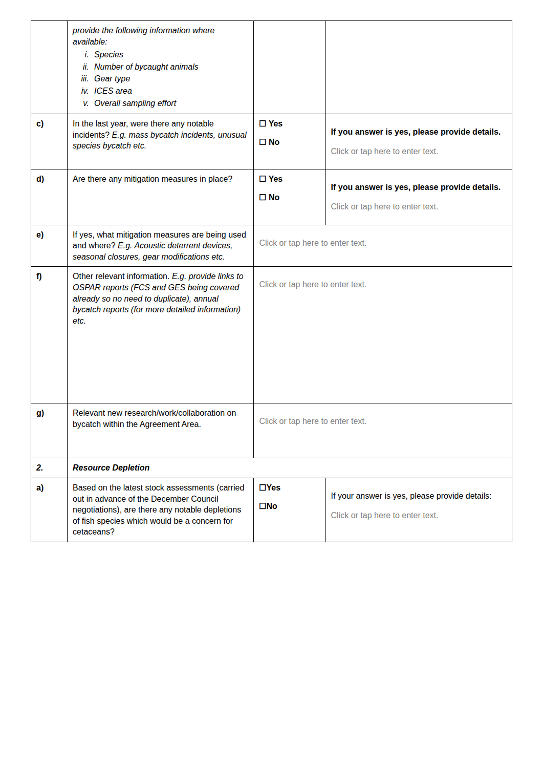| | provide the following information where available: Species Number of bycaught animals Gear type ICES area Overall sampling effort | | |
| c) | In the last year, were there any notable incidents? E.g. mass bycatch incidents, unusual species bycatch etc. | ☐ Yes ☐ No | If you answer is yes, please provide details. Click or tap here to enter text. |
| d) | Are there any mitigation measures in place? | ☐ Yes ☐ No | If you answer is yes, please provide details. Click or tap here to enter text. |
| e) | If yes, what mitigation measures are being used and where? E.g. Acoustic deterrent devices, seasonal closures, gear modifications etc. | Click or tap here to enter text. |
| f) | Other relevant information. E.g. provide links to OSPAR reports (FCS and GES being covered already so no need to duplicate), annual bycatch reports (for more detailed information) etc. | Click or tap here to enter text. |
| g) | Relevant new research/work/collaboration on bycatch within the Agreement Area. | Click or tap here to enter text. |
| 2. | Resource Depletion |
| a) | Based on the latest stock assessments (carried out in advance of the December Council negotiations), are there any notable depletions of fish species which would be a concern for cetaceans? | ☐Yes ☐No | If your answer is yes, please provide details: Click or tap here to enter text. |